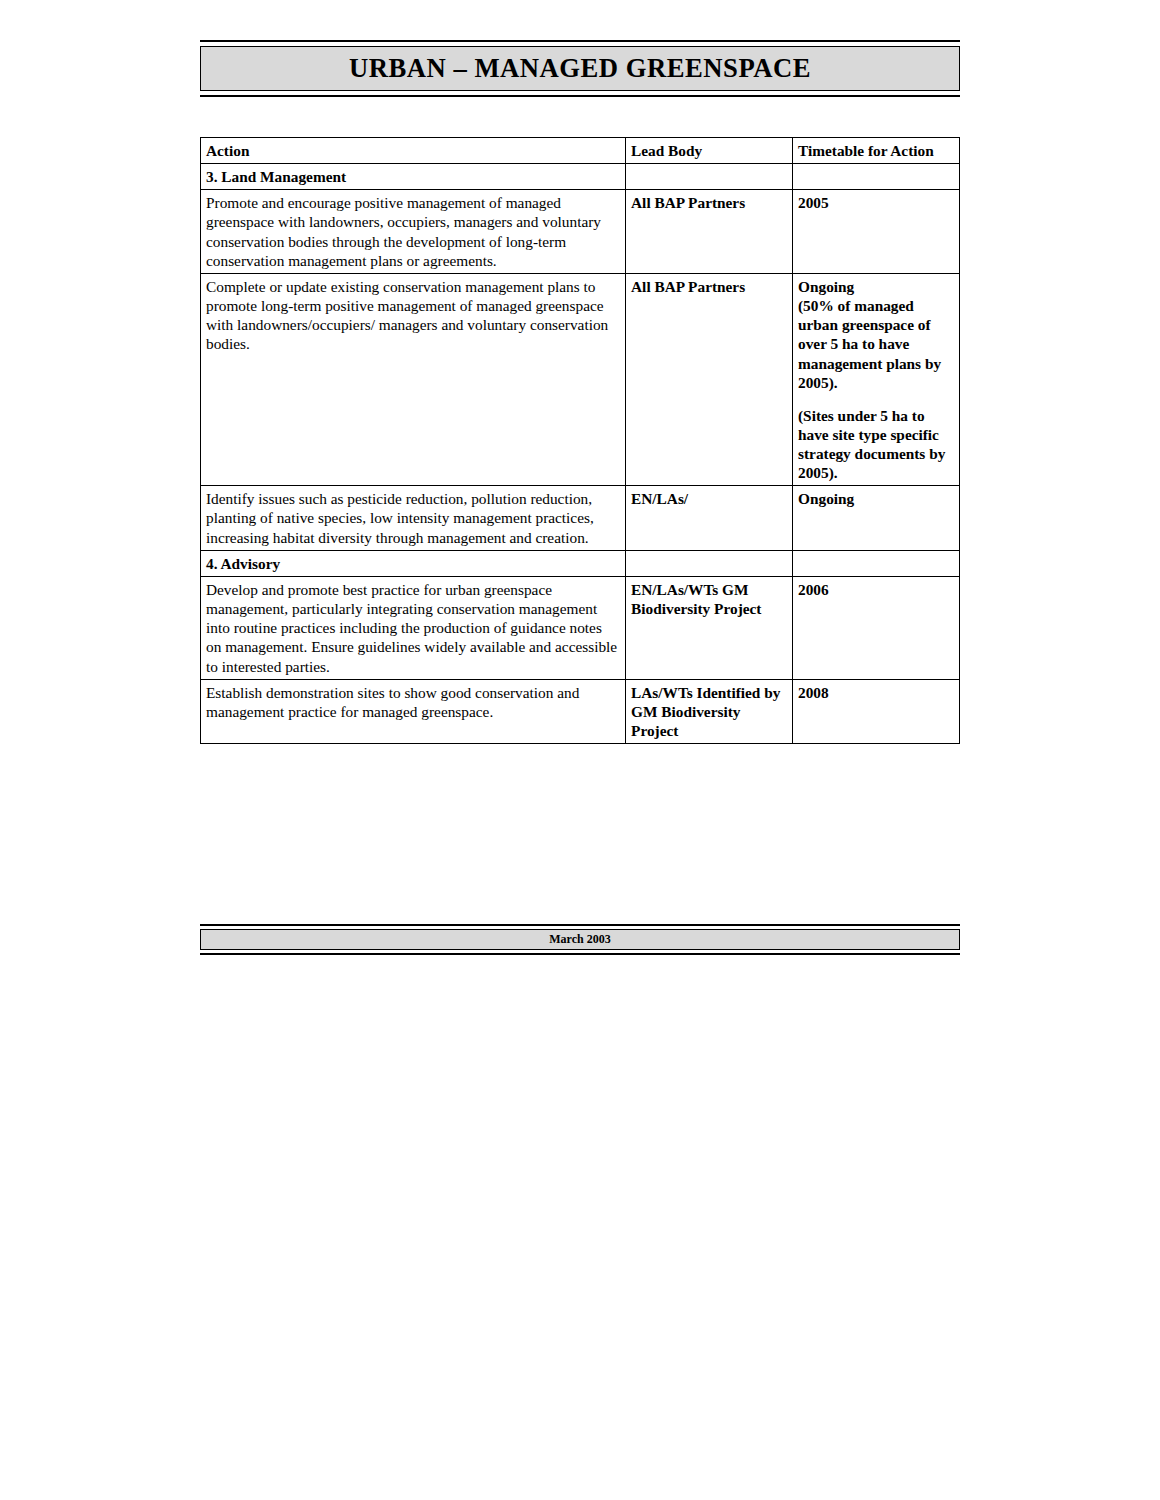URBAN – MANAGED GREENSPACE
| Action | Lead Body | Timetable for Action |
| --- | --- | --- |
| 3. Land Management | | |
| Promote and encourage positive management of managed greenspace with landowners, occupiers, managers and voluntary conservation bodies through the development of long-term conservation management plans or agreements. | All BAP Partners | 2005 |
| Complete or update existing conservation management plans to promote long-term positive management of managed greenspace with landowners/occupiers/ managers and voluntary conservation bodies. | All BAP Partners | Ongoing (50% of managed urban greenspace of over 5 ha to have management plans by 2005). (Sites under 5 ha to have site type specific strategy documents by 2005). |
| Identify issues such as pesticide reduction, pollution reduction, planting of native species, low intensity management practices, increasing habitat diversity through management and creation. | EN/LAs/ | Ongoing |
| 4. Advisory | | |
| Develop and promote best practice for urban greenspace management, particularly integrating conservation management into routine practices including the production of guidance notes on management. Ensure guidelines widely available and accessible to interested parties. | EN/LAs/WTs GM Biodiversity Project | 2006 |
| Establish demonstration sites to show good conservation and management practice for managed greenspace. | LAs/WTs Identified by GM Biodiversity Project | 2008 |
March 2003